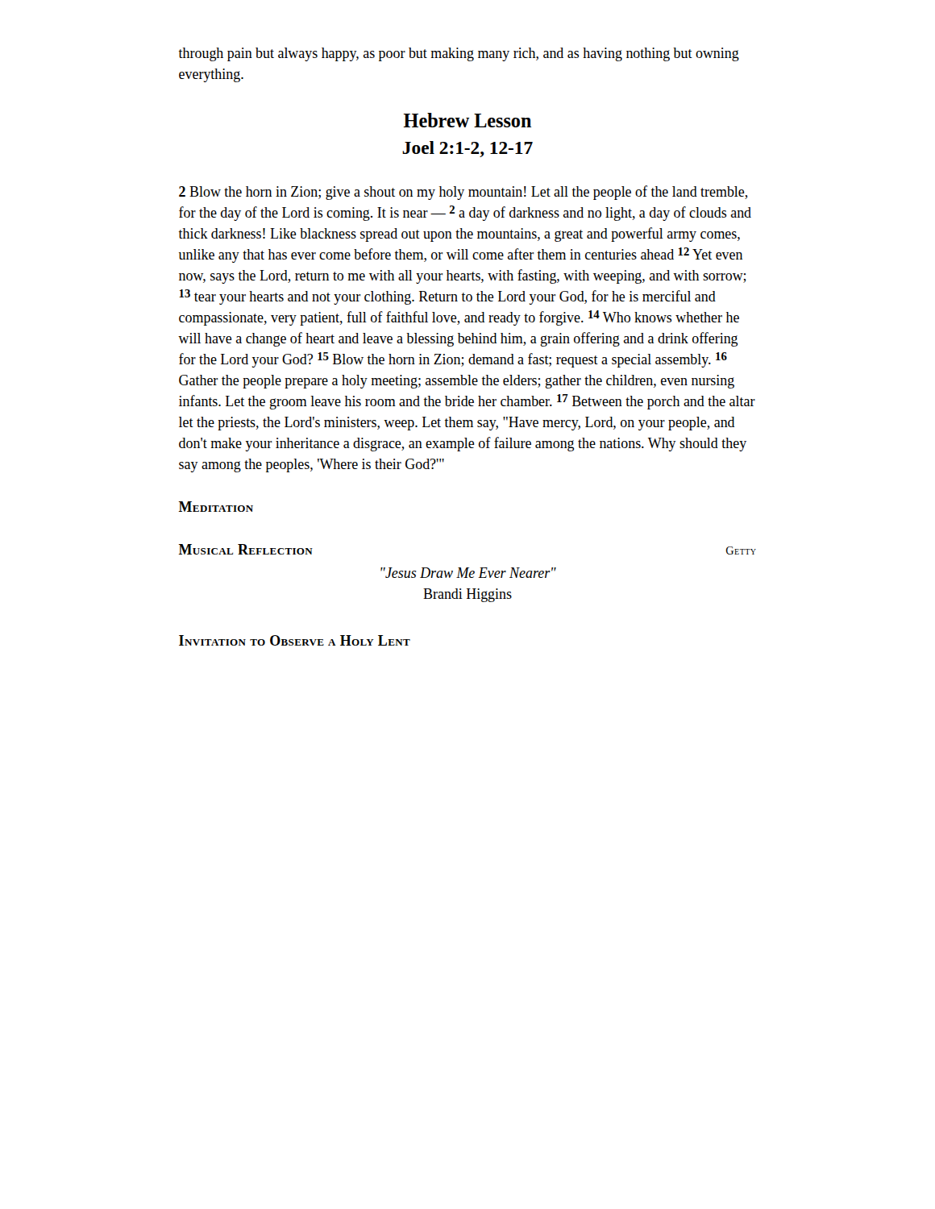through pain but always happy, as poor but making many rich, and as having nothing but owning everything.
Hebrew Lesson
Joel 2:1-2, 12-17
2 Blow the horn in Zion; give a shout on my holy mountain! Let all the people of the land tremble, for the day of the Lord is coming. It is near — 2 a day of darkness and no light, a day of clouds and thick darkness! Like blackness spread out upon the mountains, a great and powerful army comes, unlike any that has ever come before them, or will come after them in centuries ahead 12 Yet even now, says the Lord, return to me with all your hearts, with fasting, with weeping, and with sorrow; 13 tear your hearts and not your clothing. Return to the Lord your God, for he is merciful and compassionate, very patient, full of faithful love, and ready to forgive. 14 Who knows whether he will have a change of heart and leave a blessing behind him, a grain offering and a drink offering for the Lord your God? 15 Blow the horn in Zion; demand a fast; request a special assembly. 16 Gather the people prepare a holy meeting; assemble the elders; gather the children, even nursing infants. Let the groom leave his room and the bride her chamber. 17 Between the porch and the altar let the priests, the Lord's ministers, weep. Let them say, "Have mercy, Lord, on your people, and don't make your inheritance a disgrace, an example of failure among the nations. Why should they say among the peoples, 'Where is their God?'"
Meditation
Musical Reflection Getty
"Jesus Draw Me Ever Nearer"
Brandi Higgins
Invitation to Observe a Holy Lent